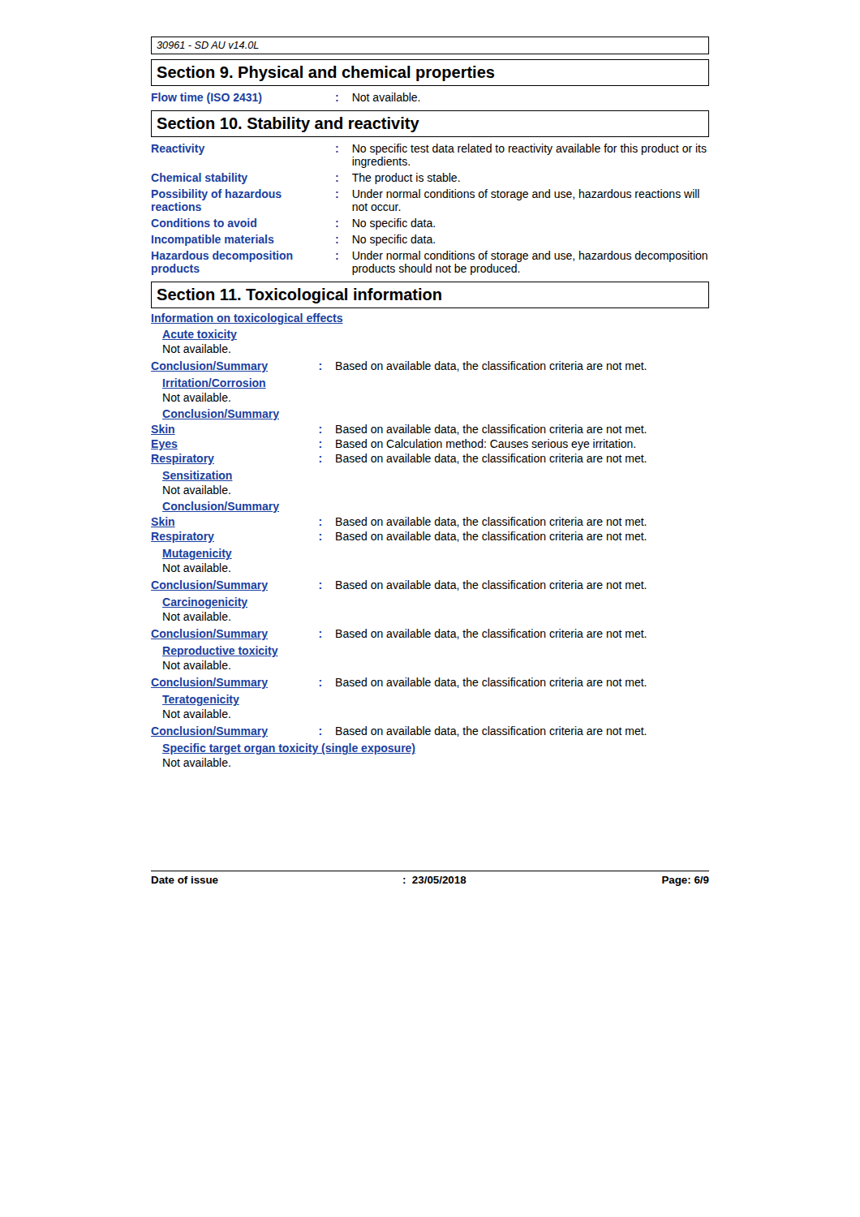30961 - SD AU v14.0L
Section 9. Physical and chemical properties
| Flow time (ISO 2431) | : | Not available. |
Section 10. Stability and reactivity
| Reactivity | : | No specific test data related to reactivity available for this product or its ingredients. |
| Chemical stability | : | The product is stable. |
| Possibility of hazardous reactions | : | Under normal conditions of storage and use, hazardous reactions will not occur. |
| Conditions to avoid | : | No specific data. |
| Incompatible materials | : | No specific data. |
| Hazardous decomposition products | : | Under normal conditions of storage and use, hazardous decomposition products should not be produced. |
Section 11. Toxicological information
Information on toxicological effects
Acute toxicity
Not available.
| Conclusion/Summary | : | Based on available data, the classification criteria are not met. |
Irritation/Corrosion
Not available.
Conclusion/Summary
| Skin | : | Based on available data, the classification criteria are not met. |
| Eyes | : | Based on Calculation method: Causes serious eye irritation. |
| Respiratory | : | Based on available data, the classification criteria are not met. |
Sensitization
Not available.
Conclusion/Summary
| Skin | : | Based on available data, the classification criteria are not met. |
| Respiratory | : | Based on available data, the classification criteria are not met. |
Mutagenicity
Not available.
| Conclusion/Summary | : | Based on available data, the classification criteria are not met. |
Carcinogenicity
Not available.
| Conclusion/Summary | : | Based on available data, the classification criteria are not met. |
Reproductive toxicity
Not available.
| Conclusion/Summary | : | Based on available data, the classification criteria are not met. |
Teratogenicity
Not available.
| Conclusion/Summary | : | Based on available data, the classification criteria are not met. |
Specific target organ toxicity (single exposure)
Not available.
Date of issue : 23/05/2018 Page: 6/9